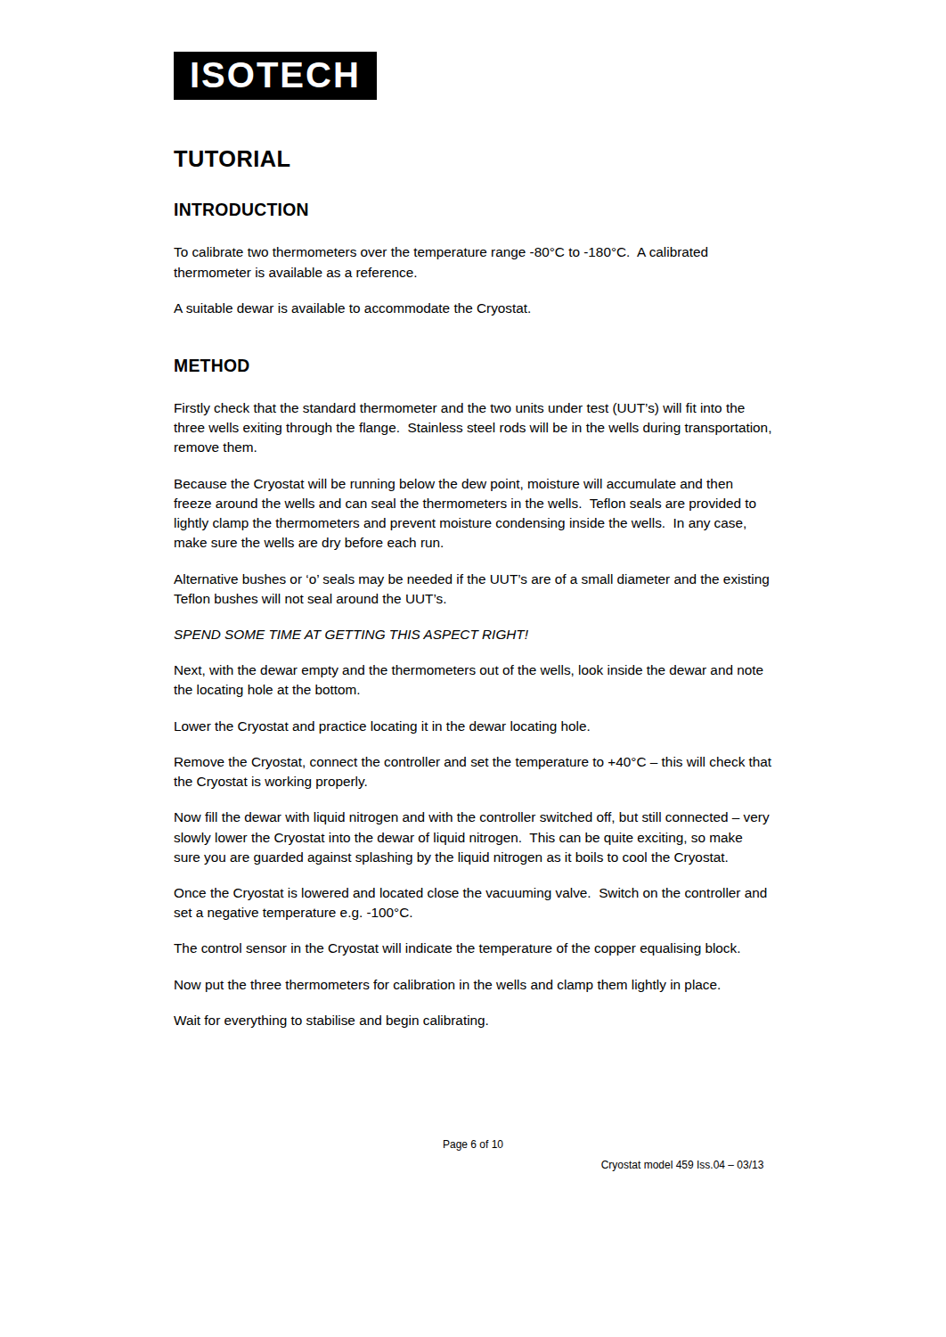ISOTECH
TUTORIAL
INTRODUCTION
To calibrate two thermometers over the temperature range -80°C to -180°C. A calibrated thermometer is available as a reference.
A suitable dewar is available to accommodate the Cryostat.
METHOD
Firstly check that the standard thermometer and the two units under test (UUT’s) will fit into the three wells exiting through the flange. Stainless steel rods will be in the wells during transportation, remove them.
Because the Cryostat will be running below the dew point, moisture will accumulate and then freeze around the wells and can seal the thermometers in the wells. Teflon seals are provided to lightly clamp the thermometers and prevent moisture condensing inside the wells. In any case, make sure the wells are dry before each run.
Alternative bushes or ‘o’ seals may be needed if the UUT’s are of a small diameter and the existing Teflon bushes will not seal around the UUT’s.
SPEND SOME TIME AT GETTING THIS ASPECT RIGHT!
Next, with the dewar empty and the thermometers out of the wells, look inside the dewar and note the locating hole at the bottom.
Lower the Cryostat and practice locating it in the dewar locating hole.
Remove the Cryostat, connect the controller and set the temperature to +40°C – this will check that the Cryostat is working properly.
Now fill the dewar with liquid nitrogen and with the controller switched off, but still connected – very slowly lower the Cryostat into the dewar of liquid nitrogen. This can be quite exciting, so make sure you are guarded against splashing by the liquid nitrogen as it boils to cool the Cryostat.
Once the Cryostat is lowered and located close the vacuuming valve. Switch on the controller and set a negative temperature e.g. -100°C.
The control sensor in the Cryostat will indicate the temperature of the copper equalising block.
Now put the three thermometers for calibration in the wells and clamp them lightly in place.
Wait for everything to stabilise and begin calibrating.
Page 6 of 10
Cryostat model 459 Iss.04 – 03/13